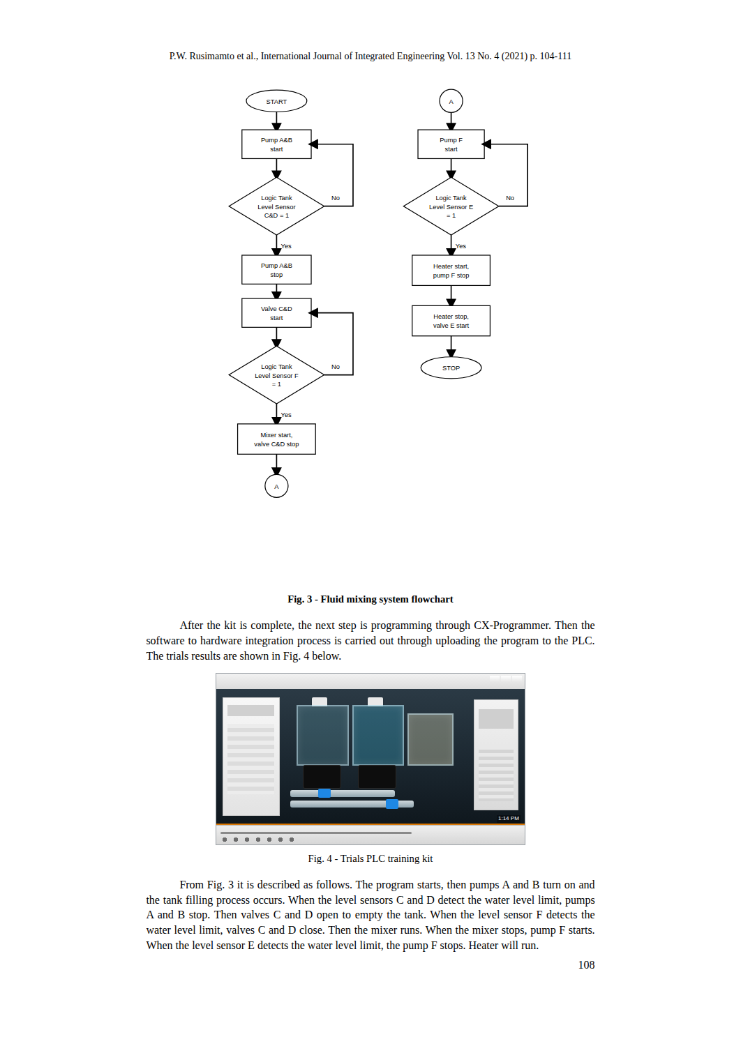P.W. Rusimamto et al., International Journal of Integrated Engineering Vol. 13 No. 4 (2021) p. 104-111
START Pump A&B start Logic Tank Level Sensor C&D = 1 No Yes Pump A&B stop Valve C&D start Logic Tank Level Sensor F = 1 No Yes Mixer start, valve C&D stop A A Pump F start Logic Tank Level Sensor E = 1 No Yes Heater start, pump F stop Heater stop, valve E start STOP
Fig. 3 - Fluid mixing system flowchart
After the kit is complete, the next step is programming through CX-Programmer. Then the software to hardware integration process is carried out through uploading the program to the PLC. The trials results are shown in Fig. 4 below.
1:14 PM
Fig. 4 - Trials PLC training kit
From Fig. 3 it is described as follows. The program starts, then pumps A and B turn on and the tank filling process occurs. When the level sensors C and D detect the water level limit, pumps A and B stop. Then valves C and D open to empty the tank. When the level sensor F detects the water level limit, valves C and D close. Then the mixer runs. When the mixer stops, pump F starts. When the level sensor E detects the water level limit, the pump F stops. Heater will run.
108